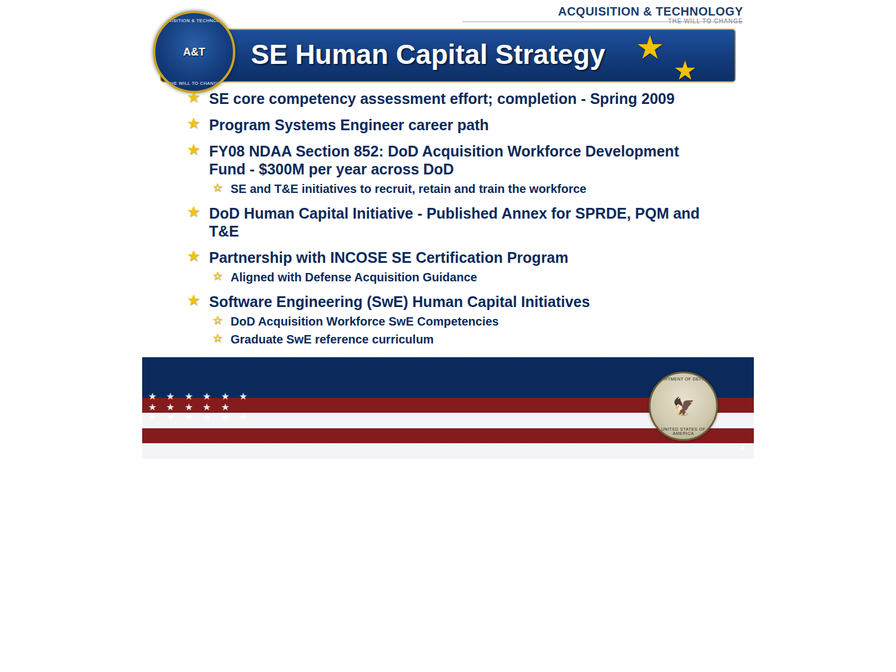ACQUISITION & TECHNOLOGY
THE WILL TO CHANGE
SE Human Capital Strategy
★
★
ACQUISITION & TECHNOLOGY
A&T
THE WILL TO CHANGE
SE core competency assessment effort; completion - Spring 2009
Program Systems Engineer career path
FY08 NDAA Section 852: DoD Acquisition Workforce Development Fund - $300M per year across DoD
SE and T&E initiatives to recruit, retain and train the workforce
DoD Human Capital Initiative - Published Annex for SPRDE, PQM and T&E
Partnership with INCOSE SE Certification Program
Aligned with Defense Acquisition Guidance
Software Engineering (SwE) Human Capital Initiatives
DoD Acquisition Workforce SwE Competencies
Graduate SwE reference curriculum
★ ★ ★ ★ ★ ★
★ ★ ★ ★ ★
★ ★ ★ ★ ★ ★
DEPARTMENT OF DEFENSE
🦅
UNITED STATES OF AMERICA
7